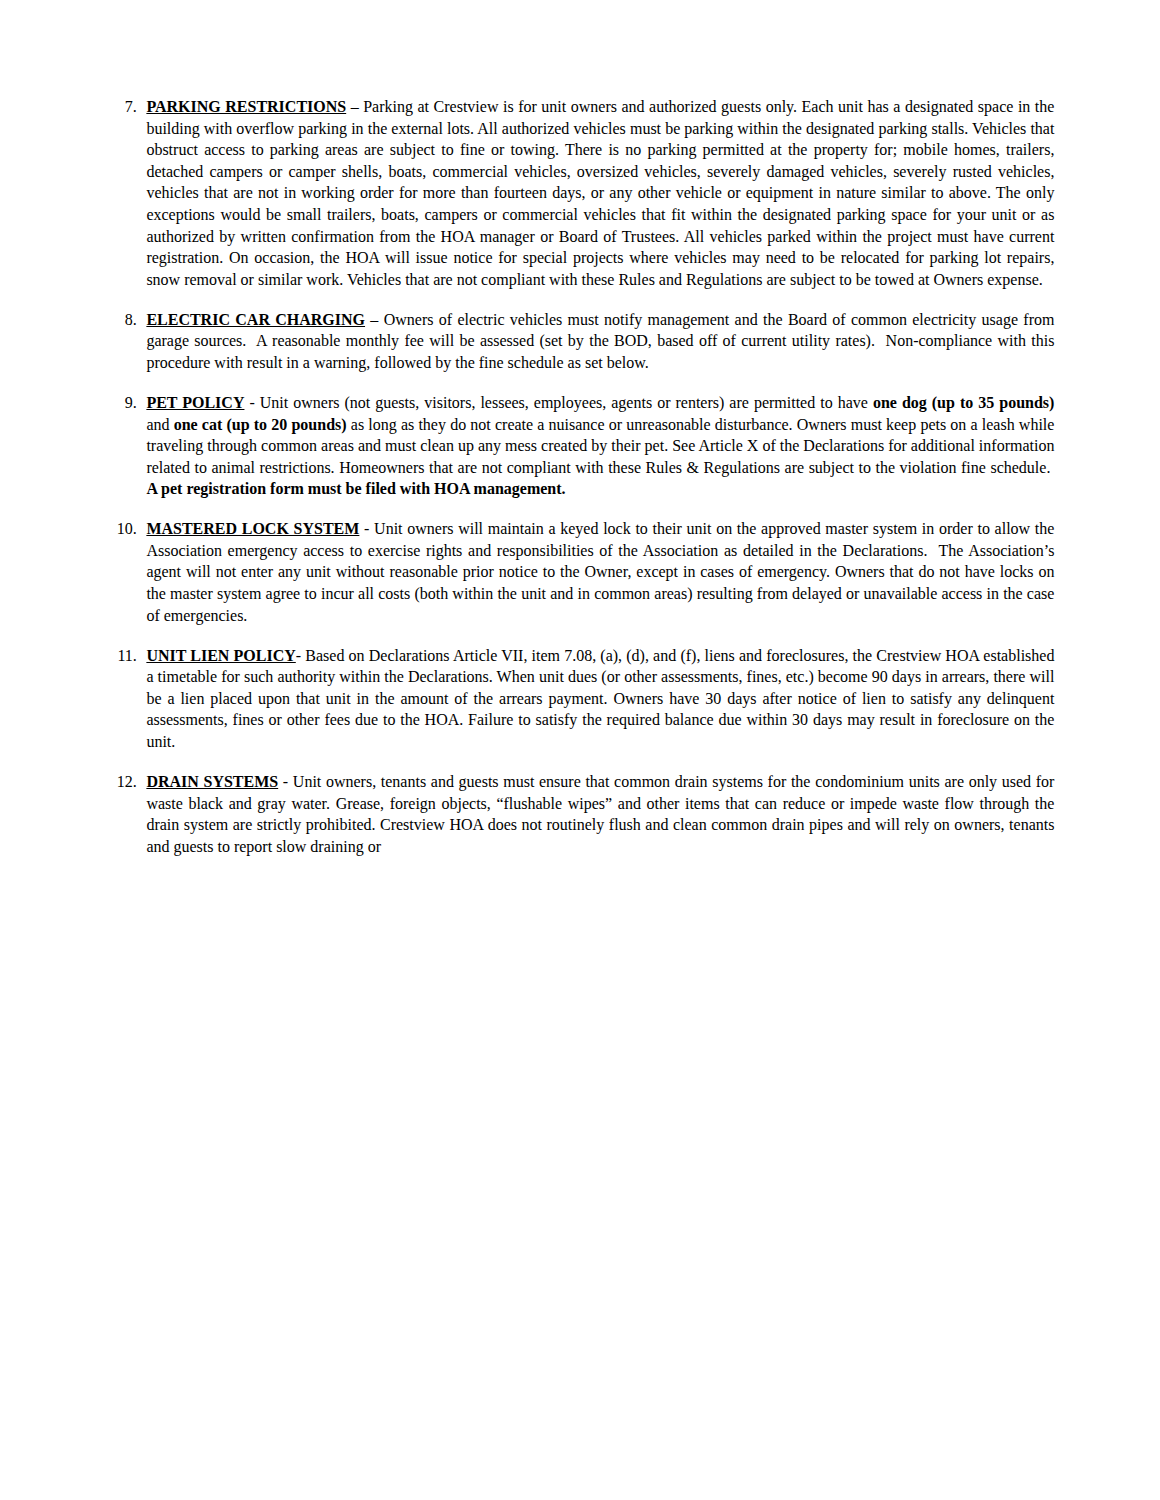PARKING RESTRICTIONS – Parking at Crestview is for unit owners and authorized guests only. Each unit has a designated space in the building with overflow parking in the external lots. All authorized vehicles must be parking within the designated parking stalls. Vehicles that obstruct access to parking areas are subject to fine or towing. There is no parking permitted at the property for; mobile homes, trailers, detached campers or camper shells, boats, commercial vehicles, oversized vehicles, severely damaged vehicles, severely rusted vehicles, vehicles that are not in working order for more than fourteen days, or any other vehicle or equipment in nature similar to above. The only exceptions would be small trailers, boats, campers or commercial vehicles that fit within the designated parking space for your unit or as authorized by written confirmation from the HOA manager or Board of Trustees. All vehicles parked within the project must have current registration. On occasion, the HOA will issue notice for special projects where vehicles may need to be relocated for parking lot repairs, snow removal or similar work. Vehicles that are not compliant with these Rules and Regulations are subject to be towed at Owners expense.
ELECTRIC CAR CHARGING – Owners of electric vehicles must notify management and the Board of common electricity usage from garage sources. A reasonable monthly fee will be assessed (set by the BOD, based off of current utility rates). Non-compliance with this procedure with result in a warning, followed by the fine schedule as set below.
PET POLICY - Unit owners (not guests, visitors, lessees, employees, agents or renters) are permitted to have one dog (up to 35 pounds) and one cat (up to 20 pounds) as long as they do not create a nuisance or unreasonable disturbance. Owners must keep pets on a leash while traveling through common areas and must clean up any mess created by their pet. See Article X of the Declarations for additional information related to animal restrictions. Homeowners that are not compliant with these Rules & Regulations are subject to the violation fine schedule. A pet registration form must be filed with HOA management.
MASTERED LOCK SYSTEM - Unit owners will maintain a keyed lock to their unit on the approved master system in order to allow the Association emergency access to exercise rights and responsibilities of the Association as detailed in the Declarations. The Association’s agent will not enter any unit without reasonable prior notice to the Owner, except in cases of emergency. Owners that do not have locks on the master system agree to incur all costs (both within the unit and in common areas) resulting from delayed or unavailable access in the case of emergencies.
UNIT LIEN POLICY- Based on Declarations Article VII, item 7.08, (a), (d), and (f), liens and foreclosures, the Crestview HOA established a timetable for such authority within the Declarations. When unit dues (or other assessments, fines, etc.) become 90 days in arrears, there will be a lien placed upon that unit in the amount of the arrears payment. Owners have 30 days after notice of lien to satisfy any delinquent assessments, fines or other fees due to the HOA. Failure to satisfy the required balance due within 30 days may result in foreclosure on the unit.
DRAIN SYSTEMS - Unit owners, tenants and guests must ensure that common drain systems for the condominium units are only used for waste black and gray water. Grease, foreign objects, “flushable wipes” and other items that can reduce or impede waste flow through the drain system are strictly prohibited. Crestview HOA does not routinely flush and clean common drain pipes and will rely on owners, tenants and guests to report slow draining or